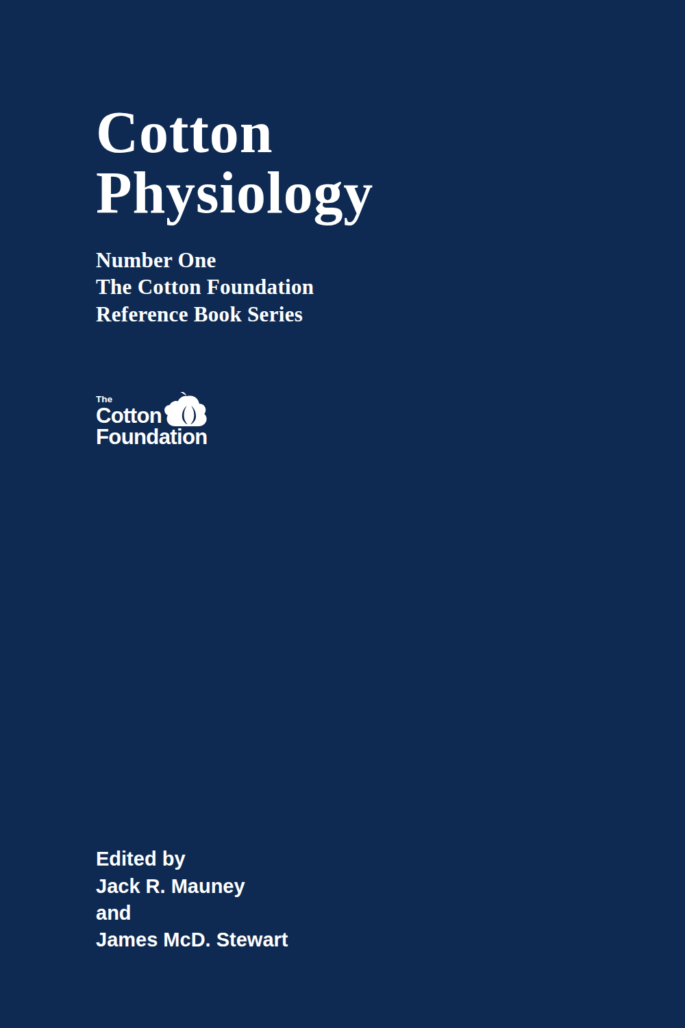Cotton
Physiology
Number One The Cotton Foundation Reference Book Series
The Cotton Foundation
Edited by Jack R. Mauney and James McD. Stewart